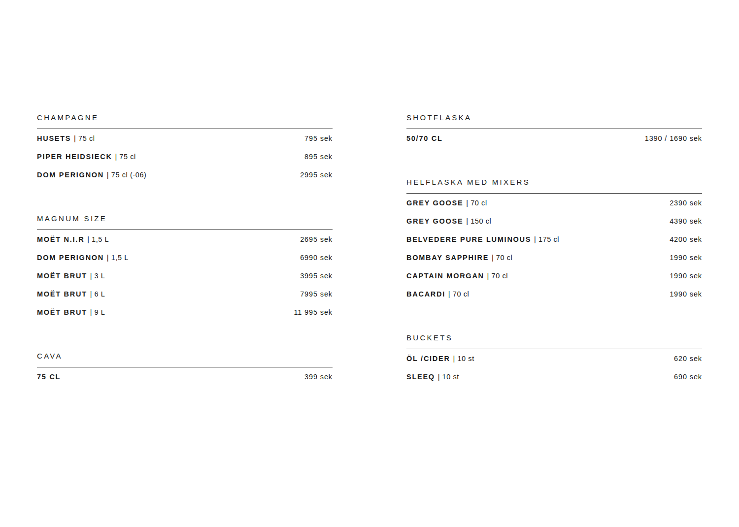Champagne
| Husets / 75 cl | 795 sek |
| Piper Heidsieck / 75 cl | 895 sek |
| Dom Perignon / 75 cl (-06) | 2995 sek |
Magnum size
| Moët N.I.R / 1,5 L | 2695 sek |
| Dom Perignon / 1,5 L | 6990 sek |
| Moët Brut / 3 L | 3995 sek |
| Moët Brut / 6 L | 7995 sek |
| Moët Brut / 9 L | 11 995 sek |
Cava
| 75 cl | 399 sek |
Shotflaska
| 50/70 cl | 1390 / 1690 sek |
Helflaska med mixers
| Grey Goose / 70 cl | 2390 sek |
| Grey Goose / 150 cl | 4390 sek |
| Belvedere Pure Luminous / 175 cl | 4200 sek |
| Bombay Sapphire / 70 cl | 1990 sek |
| Captain Morgan / 70 cl | 1990 sek |
| Bacardi / 70 cl | 1990 sek |
Buckets
| Öl /Cider / 10 st | 620 sek |
| Sleeq / 10 st | 690 sek |